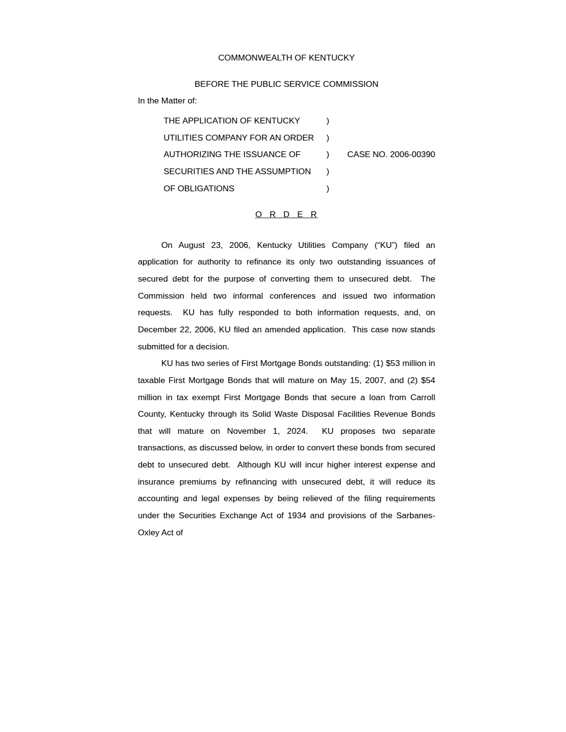COMMONWEALTH OF KENTUCKY
BEFORE THE PUBLIC SERVICE COMMISSION
In the Matter of:
| THE APPLICATION OF KENTUCKY | ) | |
| UTILITIES COMPANY FOR AN ORDER | ) | |
| AUTHORIZING THE ISSUANCE OF | ) | CASE NO. 2006-00390 |
| SECURITIES AND THE ASSUMPTION | ) | |
| OF OBLIGATIONS | ) | |
O R D E R
On August 23, 2006, Kentucky Utilities Company (“KU”) filed an application for authority to refinance its only two outstanding issuances of secured debt for the purpose of converting them to unsecured debt. The Commission held two informal conferences and issued two information requests. KU has fully responded to both information requests, and, on December 22, 2006, KU filed an amended application. This case now stands submitted for a decision.
KU has two series of First Mortgage Bonds outstanding: (1) $53 million in taxable First Mortgage Bonds that will mature on May 15, 2007, and (2) $54 million in tax exempt First Mortgage Bonds that secure a loan from Carroll County, Kentucky through its Solid Waste Disposal Facilities Revenue Bonds that will mature on November 1, 2024. KU proposes two separate transactions, as discussed below, in order to convert these bonds from secured debt to unsecured debt. Although KU will incur higher interest expense and insurance premiums by refinancing with unsecured debt, it will reduce its accounting and legal expenses by being relieved of the filing requirements under the Securities Exchange Act of 1934 and provisions of the Sarbanes-Oxley Act of